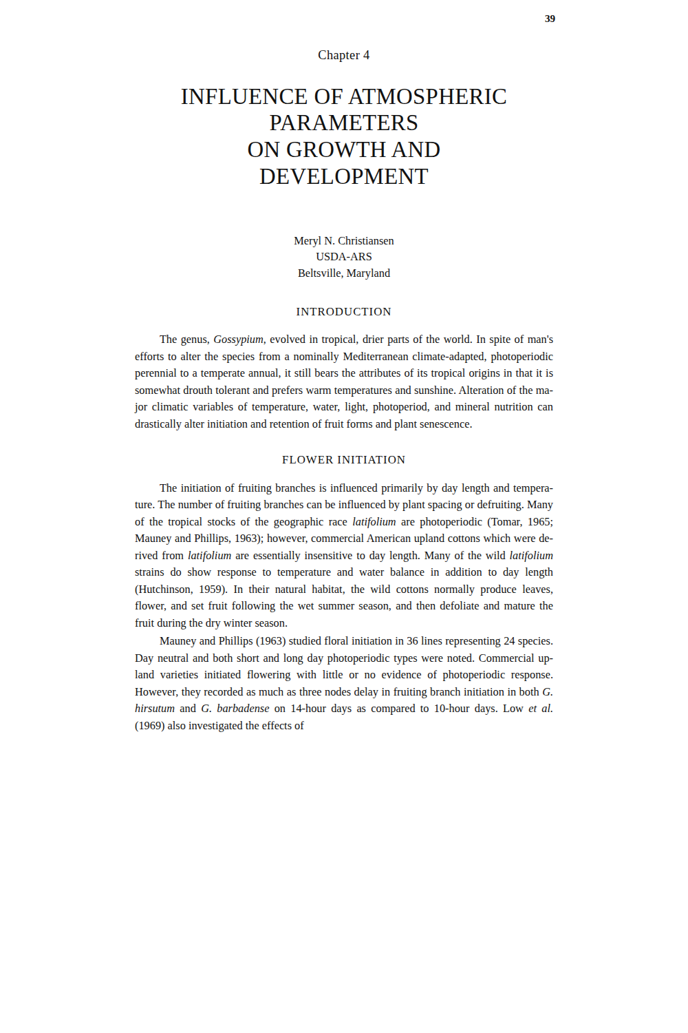39
Chapter 4
Influence of Atmospheric
Parameters
on Growth and
Development
Meryl N. Christiansen
USDA-ARS
Beltsville, Maryland
Introduction
The genus, Gossypium, evolved in tropical, drier parts of the world. In spite of man's efforts to alter the species from a nominally Mediterranean climate-adapted, photoperiodic perennial to a temperate annual, it still bears the attributes of its tropical origins in that it is somewhat drouth tolerant and prefers warm temperatures and sunshine. Alteration of the major climatic variables of temperature, water, light, photoperiod, and mineral nutrition can drastically alter initiation and retention of fruit forms and plant senescence.
Flower Initiation
The initiation of fruiting branches is influenced primarily by day length and temperature. The number of fruiting branches can be influenced by plant spacing or defruiting. Many of the tropical stocks of the geographic race latifolium are photoperiodic (Tomar, 1965; Mauney and Phillips, 1963); however, commercial American upland cottons which were derived from latifolium are essentially insensitive to day length. Many of the wild latifolium strains do show response to temperature and water balance in addition to day length (Hutchinson, 1959). In their natural habitat, the wild cottons normally produce leaves, flower, and set fruit following the wet summer season, and then defoliate and mature the fruit during the dry winter season.
Mauney and Phillips (1963) studied floral initiation in 36 lines representing 24 species. Day neutral and both short and long day photoperiodic types were noted. Commercial upland varieties initiated flowering with little or no evidence of photoperiodic response. However, they recorded as much as three nodes delay in fruiting branch initiation in both G. hirsutum and G. barbadense on 14-hour days as compared to 10-hour days. Low et al. (1969) also investigated the effects of